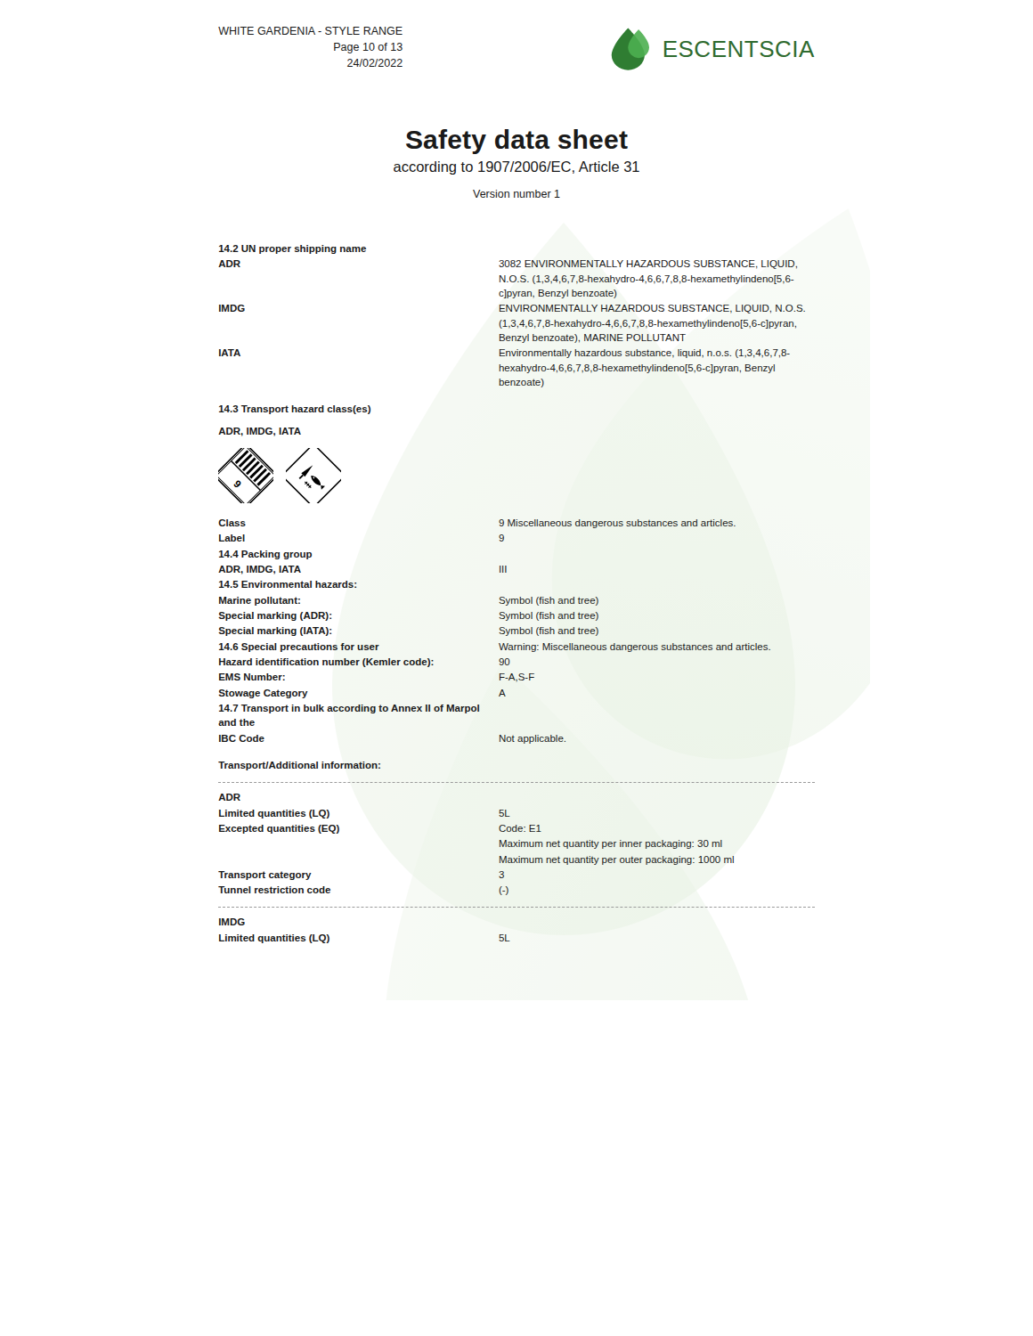WHITE GARDENIA - STYLE RANGE
Page 10 of 13
24/02/2022
ESCENTSCIA
Safety data sheet
according to 1907/2006/EC, Article 31
Version number 1
| 14.2 UN proper shipping name | |
| ADR | 3082 ENVIRONMENTALLY HAZARDOUS SUBSTANCE, LIQUID, N.O.S. (1,3,4,6,7,8-hexahydro-4,6,6,7,8,8-hexamethylindeno[5,6-c]pyran, Benzyl benzoate) |
| IMDG | ENVIRONMENTALLY HAZARDOUS SUBSTANCE, LIQUID, N.O.S. (1,3,4,6,7,8-hexahydro-4,6,6,7,8,8-hexamethylindeno[5,6-c]pyran, Benzyl benzoate), MARINE POLLUTANT |
| IATA | Environmentally hazardous substance, liquid, n.o.s. (1,3,4,6,7,8-hexahydro-4,6,6,7,8,8-hexamethylindeno[5,6-c]pyran, Benzyl benzoate) |
| 14.3 Transport hazard class(es) | |
| ADR, IMDG, IATA | |
9
| Class | 9 Miscellaneous dangerous substances and articles. |
| Label | 9 |
| 14.4 Packing group | |
| ADR, IMDG, IATA | III |
| 14.5 Environmental hazards: | |
| Marine pollutant: | Symbol (fish and tree) |
| Special marking (ADR): | Symbol (fish and tree) |
| Special marking (IATA): | Symbol (fish and tree) |
| 14.6 Special precautions for user | Warning: Miscellaneous dangerous substances and articles. |
| Hazard identification number (Kemler code): | 90 |
| EMS Number: | F-A,S-F |
| Stowage Category | A |
| 14.7 Transport in bulk according to Annex II of Marpol and the | |
| IBC Code | Not applicable. |
| Transport/Additional information: | |
| ADR | |
| Limited quantities (LQ) | 5L |
| Excepted quantities (EQ) | Code: E1 |
| | Maximum net quantity per inner packaging: 30 ml |
| | Maximum net quantity per outer packaging: 1000 ml |
| Transport category | 3 |
| Tunnel restriction code | (-) |
| IMDG | |
| Limited quantities (LQ) | 5L |